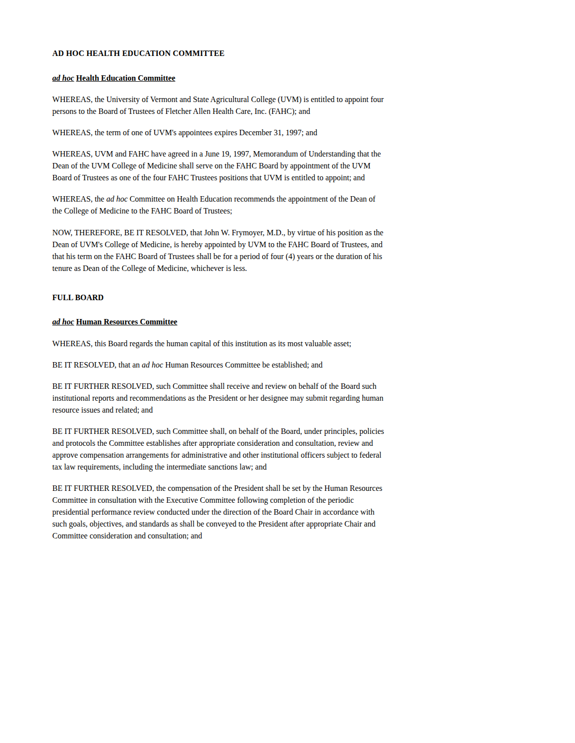AD HOC HEALTH EDUCATION COMMITTEE
ad hoc Health Education Committee
WHEREAS, the University of Vermont and State Agricultural College (UVM) is entitled to appoint four persons to the Board of Trustees of Fletcher Allen Health Care, Inc. (FAHC); and
WHEREAS, the term of one of UVM's appointees expires December 31, 1997; and
WHEREAS, UVM and FAHC have agreed in a June 19, 1997, Memorandum of Understanding that the Dean of the UVM College of Medicine shall serve on the FAHC Board by appointment of the UVM Board of Trustees as one of the four FAHC Trustees positions that UVM is entitled to appoint; and
WHEREAS, the ad hoc Committee on Health Education recommends the appointment of the Dean of the College of Medicine to the FAHC Board of Trustees;
NOW, THEREFORE, BE IT RESOLVED, that John W. Frymoyer, M.D., by virtue of his position as the Dean of UVM's College of Medicine, is hereby appointed by UVM to the FAHC Board of Trustees, and that his term on the FAHC Board of Trustees shall be for a period of four (4) years or the duration of his tenure as Dean of the College of Medicine, whichever is less.
FULL BOARD
ad hoc Human Resources Committee
WHEREAS, this Board regards the human capital of this institution as its most valuable asset;
BE IT RESOLVED, that an ad hoc Human Resources Committee be established; and
BE IT FURTHER RESOLVED, such Committee shall receive and review on behalf of the Board such institutional reports and recommendations as the President or her designee may submit regarding human resource issues and related; and
BE IT FURTHER RESOLVED, such Committee shall, on behalf of the Board, under principles, policies and protocols the Committee establishes after appropriate consideration and consultation, review and approve compensation arrangements for administrative and other institutional officers subject to federal tax law requirements, including the intermediate sanctions law; and
BE IT FURTHER RESOLVED, the compensation of the President shall be set by the Human Resources Committee in consultation with the Executive Committee following completion of the periodic presidential performance review conducted under the direction of the Board Chair in accordance with such goals, objectives, and standards as shall be conveyed to the President after appropriate Chair and Committee consideration and consultation; and